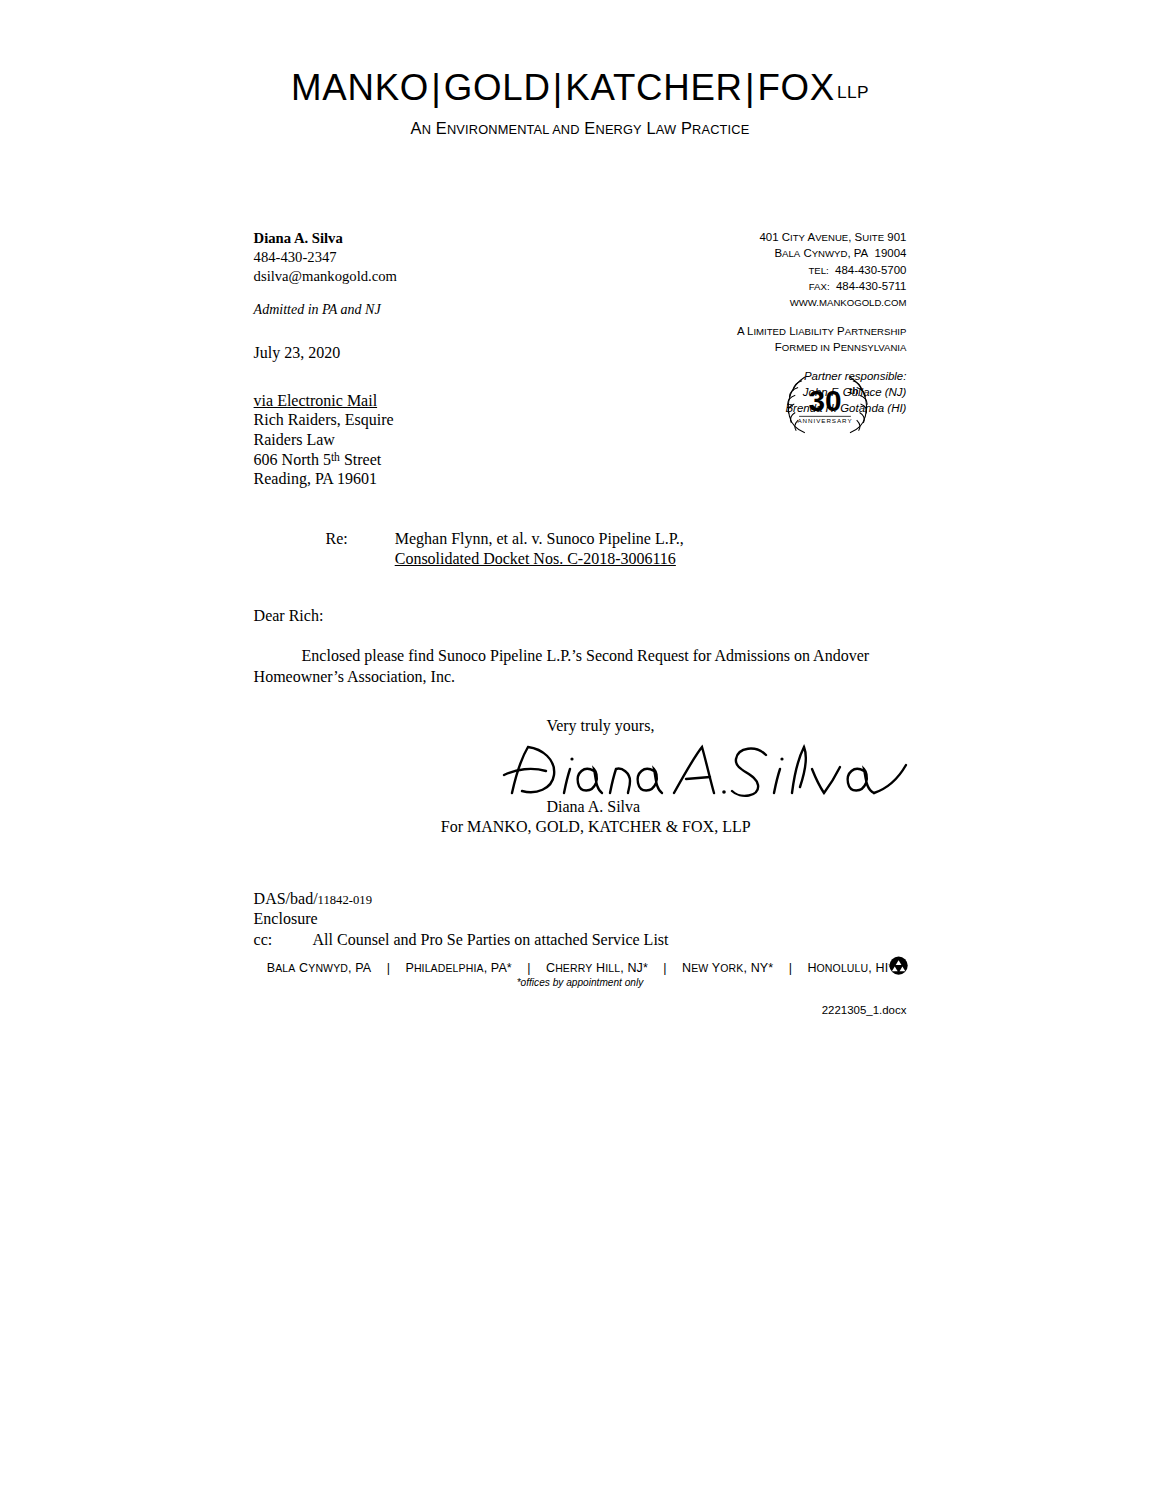MANKO|GOLD|KATCHER|FOXLLP
AN ENVIRONMENTAL AND ENERGY LAW PRACTICE
Diana A. Silva
484-430-2347
dsilva@mankogold.com
Admitted in PA and NJ
401 CITY AVENUE, SUITE 901
BALA CYNWYD, PA 19004
TEL: 484-430-5700
FAX: 484-430-5711
WWW.MANKOGOLD.COM
A LIMITED LIABILITY PARTNERSHIP
FORMED IN PENNSYLVANIA
Partner responsible:
John F. Gullace (NJ)
Brenda H. Gotanda (HI)
30 th ANNIVERSARY
July 23, 2020
via Electronic Mail
Rich Raiders, Esquire
Raiders Law
606 North 5th Street
Reading, PA 19601
| Re: | Meghan Flynn, et al. v. Sunoco Pipeline L.P., |
| | Consolidated Docket Nos. C-2018-3006116 |
Dear Rich:
Enclosed please find Sunoco Pipeline L.P.’s Second Request for Admissions on Andover Homeowner’s Association, Inc.
Very truly yours,
Diana A. Silva
For MANKO, GOLD, KATCHER & FOX, LLP
DAS/bad/11842-019
Enclosure
cc:All Counsel and Pro Se Parties on attached Service List
BALA CYNWYD, PA|PHILADELPHIA, PA*|CHERRY HILL, NJ*|NEW YORK, NY*|HONOLULU, HI*
*offices by appointment only
2221305_1.docx